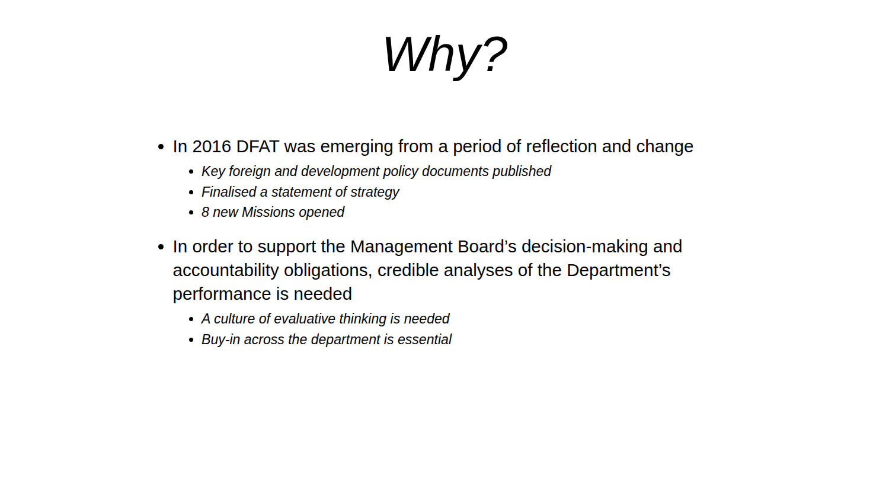Why?
In 2016 DFAT was emerging from a period of reflection and change
Key foreign and development policy documents published
Finalised a statement of strategy
8 new Missions opened
In order to support the Management Board’s decision-making and accountability obligations, credible analyses of the Department’s performance is needed
A culture of evaluative thinking is needed
Buy-in across the department is essential